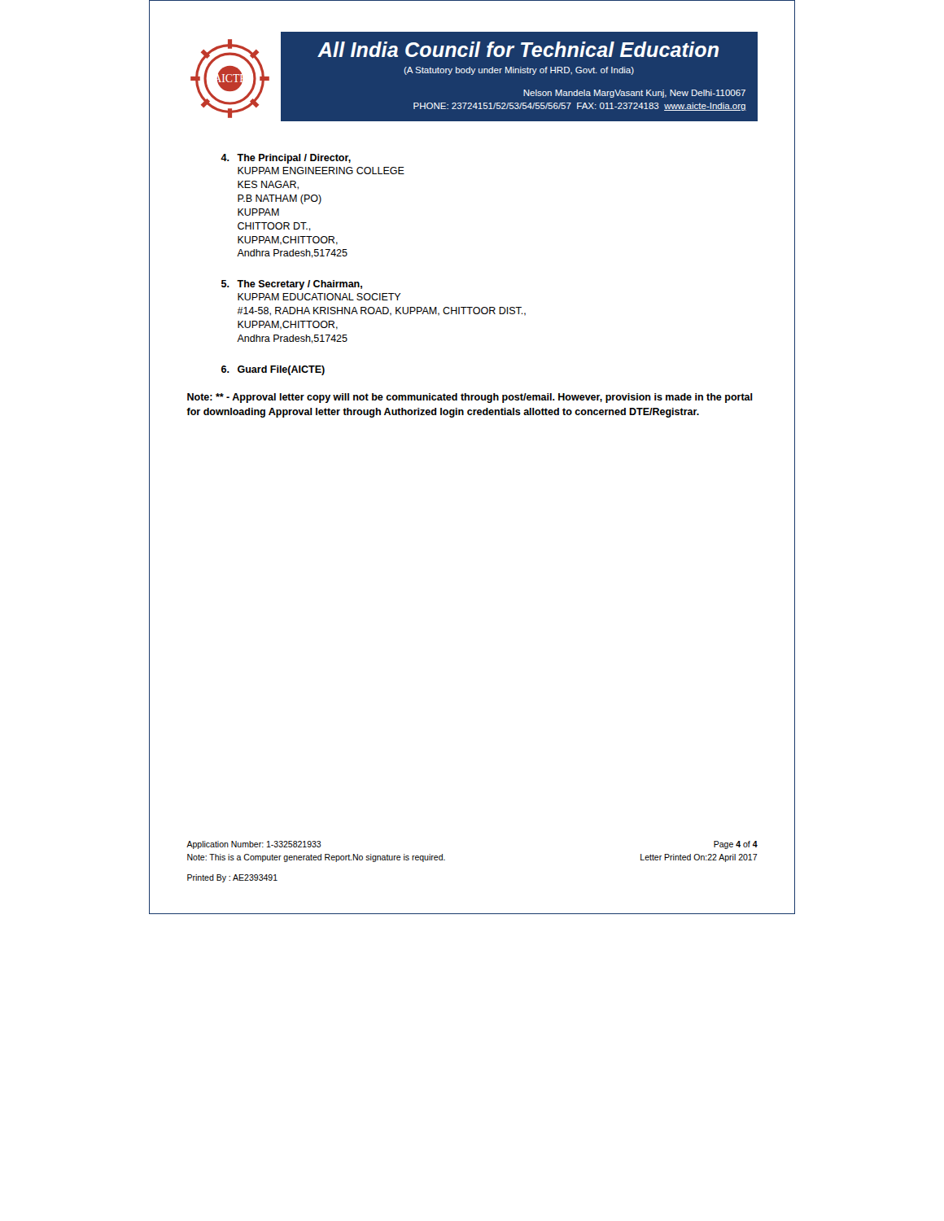All India Council for Technical Education
(A Statutory body under Ministry of HRD, Govt. of India)
Nelson Mandela MargVasant Kunj, New Delhi-110067
PHONE: 23724151/52/53/54/55/56/57 FAX: 011-23724183 www.aicte-India.org
4.
The Principal / Director,
KUPPAM ENGINEERING COLLEGE
KES NAGAR,
P.B NATHAM (PO)
KUPPAM
CHITTOOR DT.,
KUPPAM,CHITTOOR,
Andhra Pradesh,517425
5.
The Secretary / Chairman,
KUPPAM EDUCATIONAL SOCIETY
#14-58, RADHA KRISHNA ROAD, KUPPAM, CHITTOOR DIST.,
KUPPAM,CHITTOOR,
Andhra Pradesh,517425
6.
Guard File(AICTE)
Note: ** - Approval letter copy will not be communicated through post/email. However, provision is made in the portal for downloading Approval letter through Authorized login credentials allotted to concerned DTE/Registrar.
Application Number: 1-3325821933
Note: This is a Computer generated Report.No signature is required.
Page 4 of 4
Letter Printed On:22 April 2017
Printed By : AE2393491